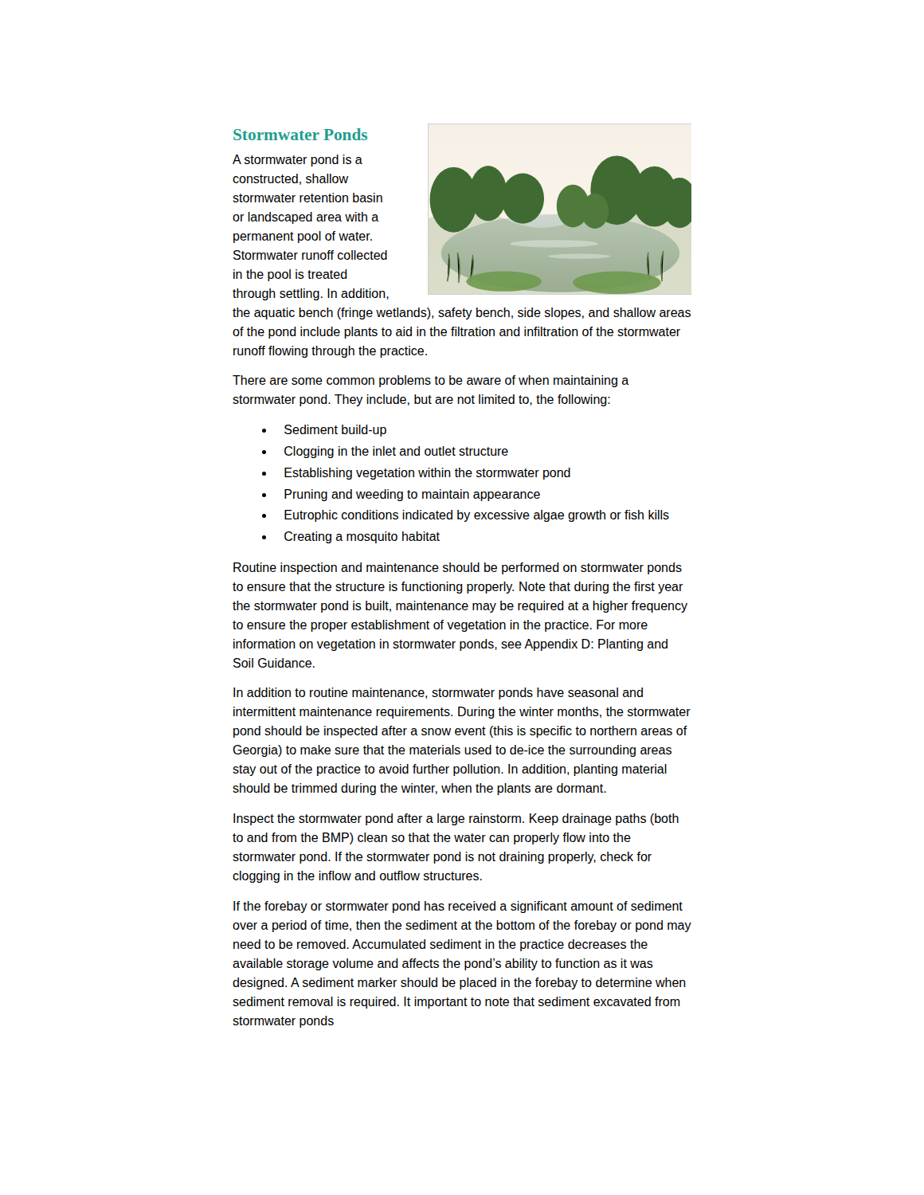Stormwater Ponds
A stormwater pond is a constructed, shallow stormwater retention basin or landscaped area with a permanent pool of water. Stormwater runoff collected in the pool is treated through settling. In addition, the aquatic bench (fringe wetlands), safety bench, side slopes, and shallow areas of the pond include plants to aid in the filtration and infiltration of the stormwater runoff flowing through the practice.
There are some common problems to be aware of when maintaining a stormwater pond. They include, but are not limited to, the following:
Sediment build-up
Clogging in the inlet and outlet structure
Establishing vegetation within the stormwater pond
Pruning and weeding to maintain appearance
Eutrophic conditions indicated by excessive algae growth or fish kills
Creating a mosquito habitat
Routine inspection and maintenance should be performed on stormwater ponds to ensure that the structure is functioning properly. Note that during the first year the stormwater pond is built, maintenance may be required at a higher frequency to ensure the proper establishment of vegetation in the practice. For more information on vegetation in stormwater ponds, see Appendix D: Planting and Soil Guidance.
In addition to routine maintenance, stormwater ponds have seasonal and intermittent maintenance requirements. During the winter months, the stormwater pond should be inspected after a snow event (this is specific to northern areas of Georgia) to make sure that the materials used to de-ice the surrounding areas stay out of the practice to avoid further pollution. In addition, planting material should be trimmed during the winter, when the plants are dormant.
Inspect the stormwater pond after a large rainstorm. Keep drainage paths (both to and from the BMP) clean so that the water can properly flow into the stormwater pond. If the stormwater pond is not draining properly, check for clogging in the inflow and outflow structures.
If the forebay or stormwater pond has received a significant amount of sediment over a period of time, then the sediment at the bottom of the forebay or pond may need to be removed. Accumulated sediment in the practice decreases the available storage volume and affects the pond’s ability to function as it was designed. A sediment marker should be placed in the forebay to determine when sediment removal is required. It important to note that sediment excavated from stormwater ponds